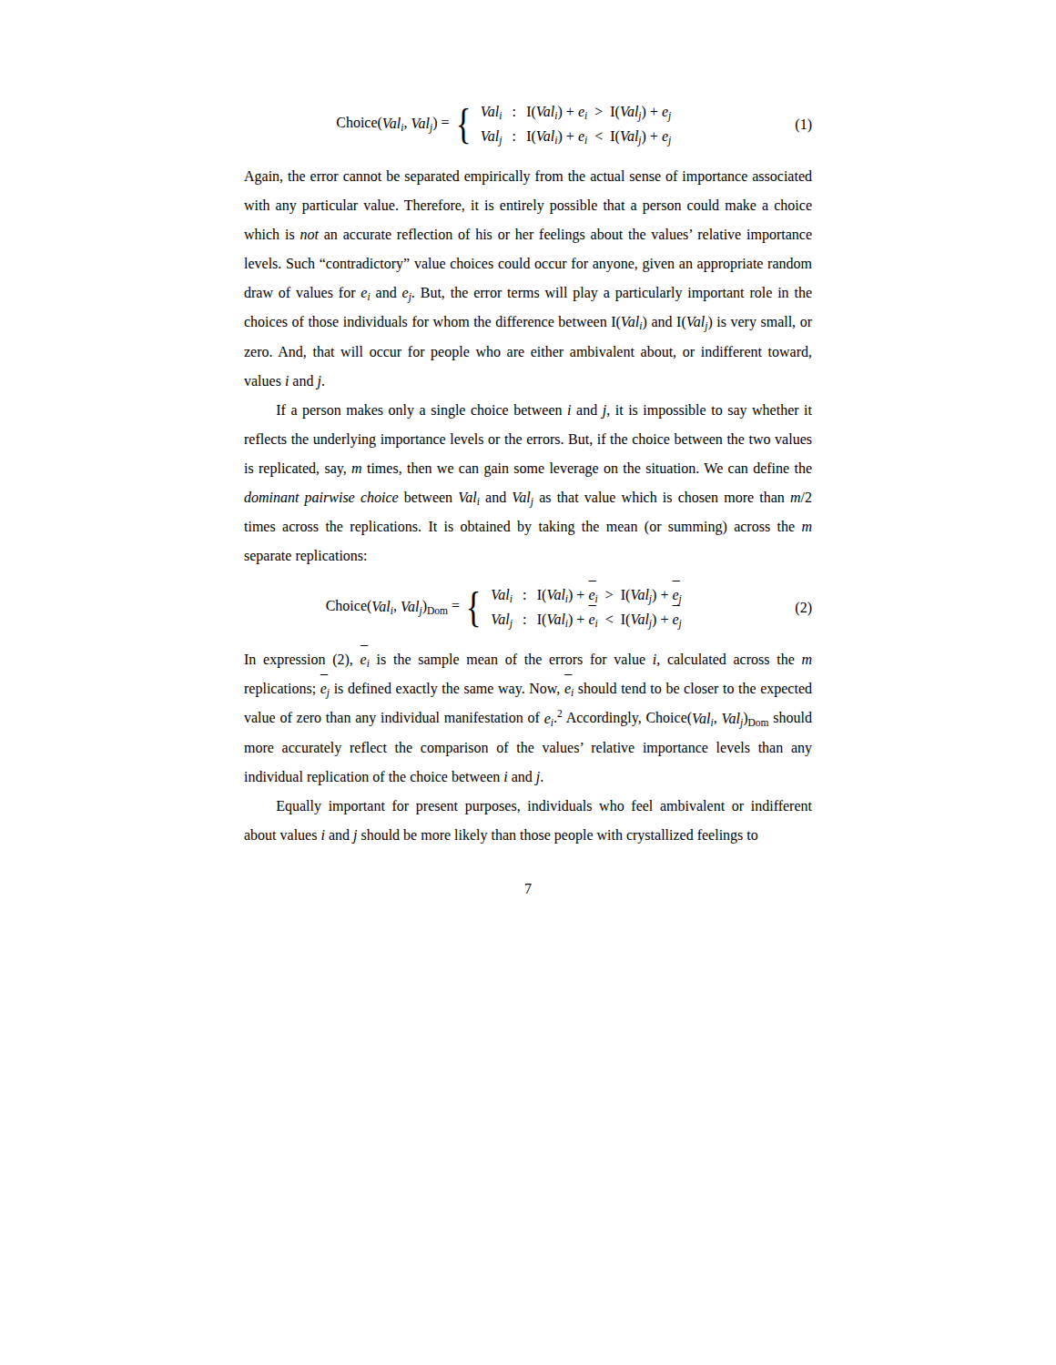| Choice( Val i , Val j ) = { Val i : I( Val i ) + e i > I( Val j ) + e j Val j : I( Val i ) + e i < I( Val j ) + e j | (1) |
Again, the error cannot be separated empirically from the actual sense of importance associated with any particular value. Therefore, it is entirely possible that a person could make a choice which is not an accurate reflection of his or her feelings about the values’ relative importance levels. Such “contradictory” value choices could occur for anyone, given an appropriate random draw of values for ei and ej. But, the error terms will play a particularly important role in the choices of those individuals for whom the difference between I(Vali) and I(Valj) is very small, or zero. And, that will occur for people who are either ambivalent about, or indifferent toward, values i and j.
If a person makes only a single choice between i and j, it is impossible to say whether it reflects the underlying importance levels or the errors. But, if the choice between the two values is replicated, say, m times, then we can gain some leverage on the situation. We can define the dominant pairwise choice between Vali and Valj as that value which is chosen more than m/2 times across the replications. It is obtained by taking the mean (or summing) across the m separate replications:
| Choice( Val i , Val j ) Dom = { Val i : I( Val i ) + e i > I( Val j ) + e j Val j : I( Val i ) + e i < I( Val j ) + e j | (2) |
In expression (2), ei is the sample mean of the errors for value i, calculated across the m replications; ej is defined exactly the same way. Now, ei should tend to be closer to the expected value of zero than any individual manifestation of ei.2 Accordingly, Choice(Vali, Valj) Dom should more accurately reflect the comparison of the values’ relative importance levels than any individual replication of the choice between i and j.
Equally important for present purposes, individuals who feel ambivalent or indifferent about values i and j should be more likely than those people with crystallized feelings to
7